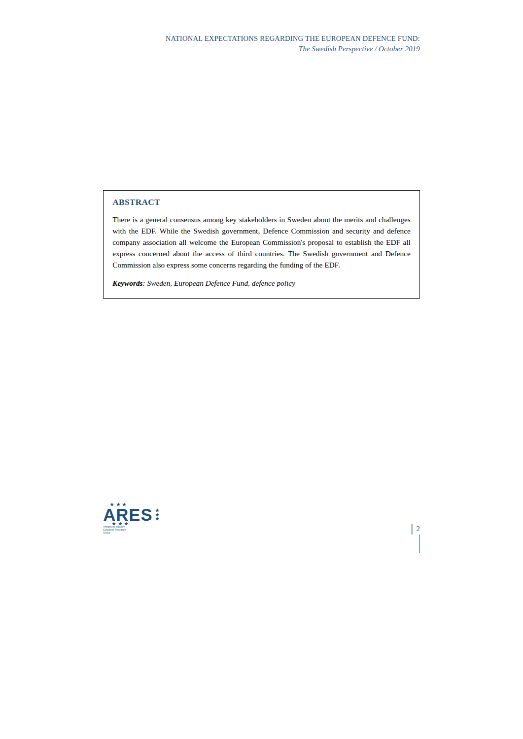NATIONAL EXPECTATIONS REGARDING THE EUROPEAN DEFENCE FUND:
The Swedish Perspective / October 2019
ABSTRACT
There is a general consensus among key stakeholders in Sweden about the merits and challenges with the EDF. While the Swedish government, Defence Commission and security and defence company association all welcome the European Commission's proposal to establish the EDF all express concerned about the access of third countries. The Swedish government and Defence Commission also express some concerns regarding the funding of the EDF.
Keywords: Sweden, European Defence Fund, defence policy
★ ★ ★ ARES ★
★
★ ★ ★ ★
Armament Industry
European Research
Group
2